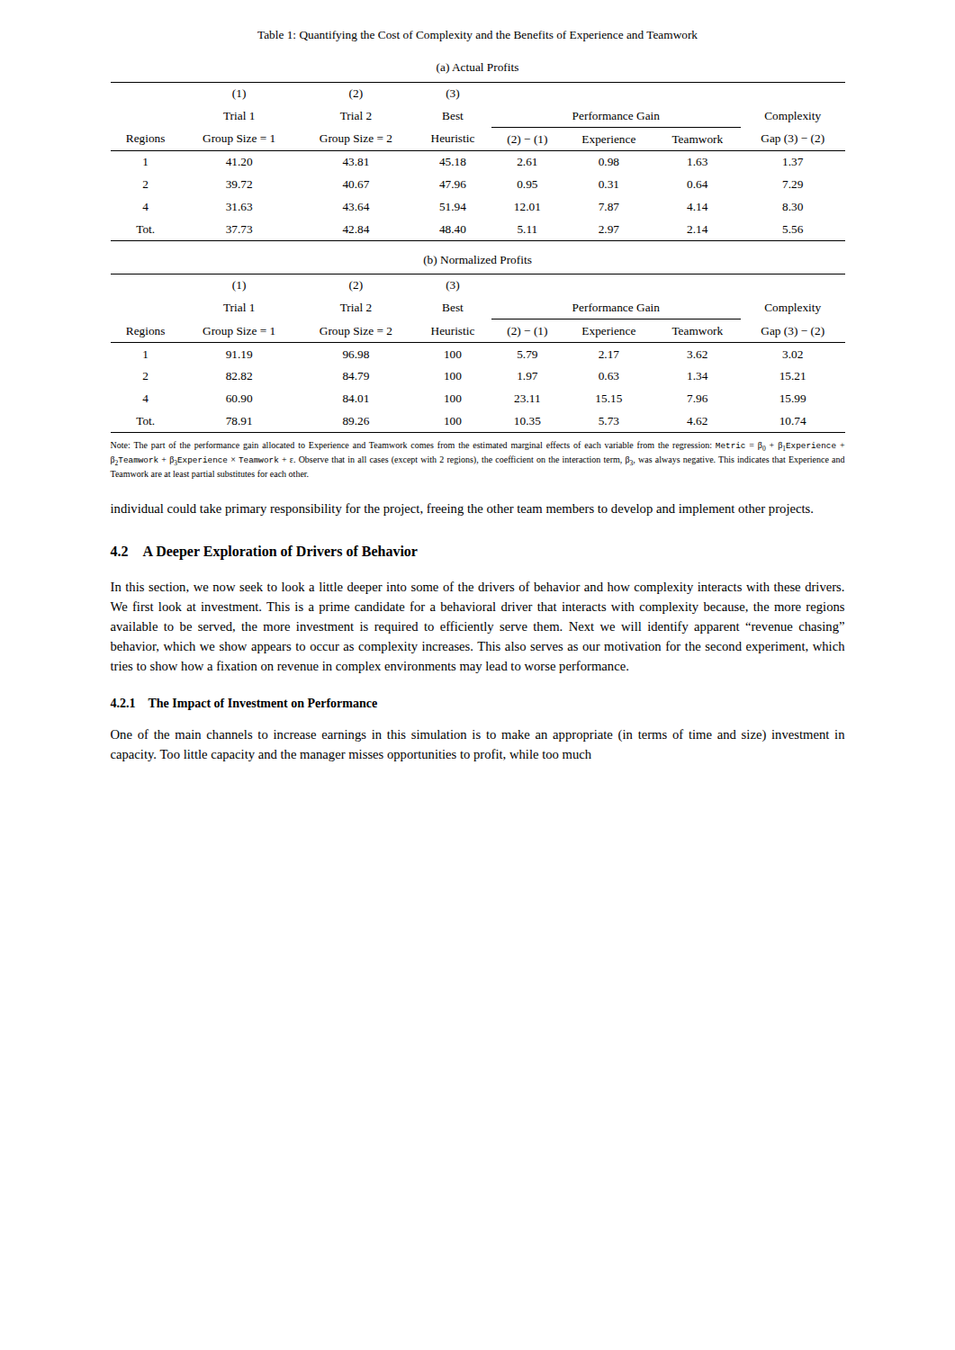Table 1: Quantifying the Cost of Complexity and the Benefits of Experience and Teamwork
(a) Actual Profits
| | (1) | (2) | (3) | | | | |
| | Trial 1 | Trial 2 | Best | Performance Gain | Complexity |
| Regions | Group Size = 1 | Group Size = 2 | Heuristic | (2) − (1) | Experience | Teamwork | Gap (3) − (2) |
| 1 | 41.20 | 43.81 | 45.18 | 2.61 | 0.98 | 1.63 | 1.37 |
| 2 | 39.72 | 40.67 | 47.96 | 0.95 | 0.31 | 0.64 | 7.29 |
| 4 | 31.63 | 43.64 | 51.94 | 12.01 | 7.87 | 4.14 | 8.30 |
| Tot. | 37.73 | 42.84 | 48.40 | 5.11 | 2.97 | 2.14 | 5.56 |
(b) Normalized Profits
| | (1) | (2) | (3) | | | | |
| | Trial 1 | Trial 2 | Best | Performance Gain | Complexity |
| Regions | Group Size = 1 | Group Size = 2 | Heuristic | (2) − (1) | Experience | Teamwork | Gap (3) − (2) |
| 1 | 91.19 | 96.98 | 100 | 5.79 | 2.17 | 3.62 | 3.02 |
| 2 | 82.82 | 84.79 | 100 | 1.97 | 0.63 | 1.34 | 15.21 |
| 4 | 60.90 | 84.01 | 100 | 23.11 | 15.15 | 7.96 | 15.99 |
| Tot. | 78.91 | 89.26 | 100 | 10.35 | 5.73 | 4.62 | 10.74 |
Note: The part of the performance gain allocated to Experience and Teamwork comes from the estimated marginal effects of each variable from the regression: Metric = β0 + β1Experience + β2Teamwork + β3Experience × Teamwork + ε. Observe that in all cases (except with 2 regions), the coefficient on the interaction term, β3, was always negative. This indicates that Experience and Teamwork are at least partial substitutes for each other.
individual could take primary responsibility for the project, freeing the other team members to develop and implement other projects.
4.2 A Deeper Exploration of Drivers of Behavior
In this section, we now seek to look a little deeper into some of the drivers of behavior and how complexity interacts with these drivers. We first look at investment. This is a prime candidate for a behavioral driver that interacts with complexity because, the more regions available to be served, the more investment is required to efficiently serve them. Next we will identify apparent “revenue chasing” behavior, which we show appears to occur as complexity increases. This also serves as our motivation for the second experiment, which tries to show how a fixation on revenue in complex environments may lead to worse performance.
4.2.1 The Impact of Investment on Performance
One of the main channels to increase earnings in this simulation is to make an appropriate (in terms of time and size) investment in capacity. Too little capacity and the manager misses opportunities to profit, while too much